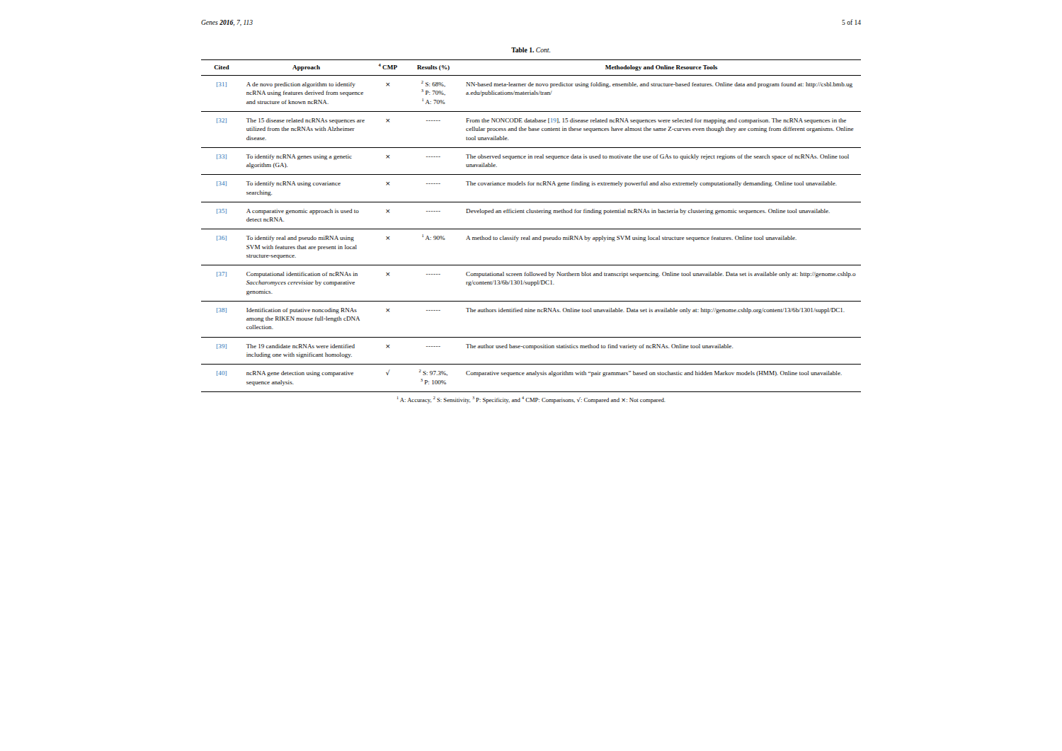Genes 2016, 7, 113
5 of 14
Table 1. Cont.
| Cited | Approach | 4 CMP | Results (%) | Methodology and Online Resource Tools |
| --- | --- | --- | --- | --- |
| [31] | A de novo prediction algorithm to identify ncRNA using features derived from sequence and structure of known ncRNA. | × | 2 S: 68%, 3 P: 70%, 1 A: 70% | NN-based meta-learner de novo predictor using folding, ensemble, and structure-based features. Online data and program found at: http://csbl.bmb.uga.edu/publications/materials/tran/ |
| [32] | The 15 disease related ncRNAs sequences are utilized from the ncRNAs with Alzheimer disease. | × | ------ | From the NONCODE database [ 19 ], 15 disease related ncRNA sequences were selected for mapping and comparison. The ncRNA sequences in the cellular process and the base content in these sequences have almost the same Z-curves even though they are coming from different organisms. Online tool unavailable. |
| [33] | To identify ncRNA genes using a genetic algorithm (GA). | × | ------ | The observed sequence in real sequence data is used to motivate the use of GAs to quickly reject regions of the search space of ncRNAs. Online tool unavailable. |
| [34] | To identify ncRNA using covariance searching. | × | ------ | The covariance models for ncRNA gene finding is extremely powerful and also extremely computationally demanding. Online tool unavailable. |
| [35] | A comparative genomic approach is used to detect ncRNA. | × | ------ | Developed an efficient clustering method for finding potential ncRNAs in bacteria by clustering genomic sequences. Online tool unavailable. |
| [36] | To identify real and pseudo miRNA using SVM with features that are present in local structure-sequence. | × | 1 A: 90% | A method to classify real and pseudo miRNA by applying SVM using local structure sequence features. Online tool unavailable. |
| [37] | Computational identification of ncRNAs in Saccharomyces cerevisiae by comparative genomics. | × | ------ | Computational screen followed by Northern blot and transcript sequencing. Online tool unavailable. Data set is available only at: http://genome.cshlp.org/content/13/6b/1301/suppl/DC1 . |
| [38] | Identification of putative noncoding RNAs among the RIKEN mouse full-length cDNA collection. | × | ------ | The authors identified nine ncRNAs. Online tool unavailable. Data set is available only at: http://genome.cshlp.org/content/13/6b/1301/suppl/DC1 . |
| [39] | The 19 candidate ncRNAs were identified including one with significant homology. | × | ------ | The author used base-composition statistics method to find variety of ncRNAs. Online tool unavailable. |
| [40] | ncRNA gene detection using comparative sequence analysis. | √ | 2 S: 97.3%, 3 P: 100% | Comparative sequence analysis algorithm with “pair grammars” based on stochastic and hidden Markov models (HMM). Online tool unavailable. |
1 A: Accuracy, 2 S: Sensitivity, 3 P: Specificity, and 4 CMP: Comparisons, √: Compared and ×: Not compared.